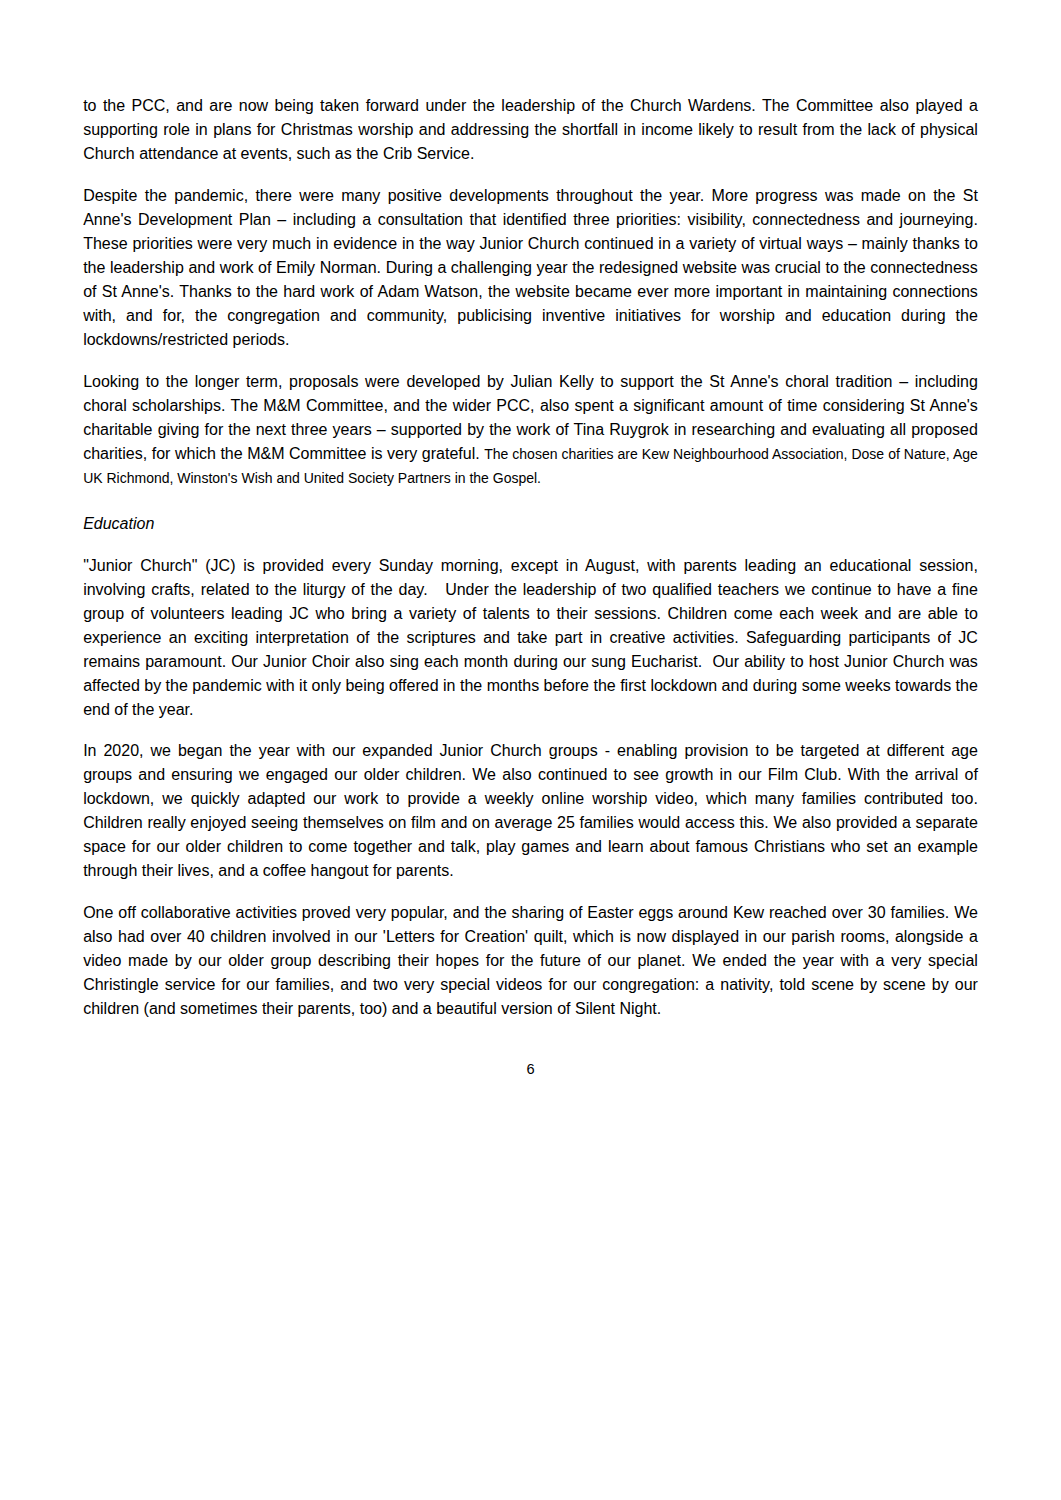to the PCC, and are now being taken forward under the leadership of the Church Wardens. The Committee also played a supporting role in plans for Christmas worship and addressing the shortfall in income likely to result from the lack of physical Church attendance at events, such as the Crib Service.
Despite the pandemic, there were many positive developments throughout the year. More progress was made on the St Anne's Development Plan – including a consultation that identified three priorities: visibility, connectedness and journeying. These priorities were very much in evidence in the way Junior Church continued in a variety of virtual ways – mainly thanks to the leadership and work of Emily Norman. During a challenging year the redesigned website was crucial to the connectedness of St Anne's. Thanks to the hard work of Adam Watson, the website became ever more important in maintaining connections with, and for, the congregation and community, publicising inventive initiatives for worship and education during the lockdowns/restricted periods.
Looking to the longer term, proposals were developed by Julian Kelly to support the St Anne's choral tradition – including choral scholarships. The M&M Committee, and the wider PCC, also spent a significant amount of time considering St Anne's charitable giving for the next three years – supported by the work of Tina Ruygrok in researching and evaluating all proposed charities, for which the M&M Committee is very grateful. The chosen charities are Kew Neighbourhood Association, Dose of Nature, Age UK Richmond, Winston's Wish and United Society Partners in the Gospel.
Education
"Junior Church" (JC) is provided every Sunday morning, except in August, with parents leading an educational session, involving crafts, related to the liturgy of the day. Under the leadership of two qualified teachers we continue to have a fine group of volunteers leading JC who bring a variety of talents to their sessions. Children come each week and are able to experience an exciting interpretation of the scriptures and take part in creative activities. Safeguarding participants of JC remains paramount. Our Junior Choir also sing each month during our sung Eucharist. Our ability to host Junior Church was affected by the pandemic with it only being offered in the months before the first lockdown and during some weeks towards the end of the year.
In 2020, we began the year with our expanded Junior Church groups - enabling provision to be targeted at different age groups and ensuring we engaged our older children. We also continued to see growth in our Film Club. With the arrival of lockdown, we quickly adapted our work to provide a weekly online worship video, which many families contributed too. Children really enjoyed seeing themselves on film and on average 25 families would access this. We also provided a separate space for our older children to come together and talk, play games and learn about famous Christians who set an example through their lives, and a coffee hangout for parents.
One off collaborative activities proved very popular, and the sharing of Easter eggs around Kew reached over 30 families. We also had over 40 children involved in our 'Letters for Creation' quilt, which is now displayed in our parish rooms, alongside a video made by our older group describing their hopes for the future of our planet. We ended the year with a very special Christingle service for our families, and two very special videos for our congregation: a nativity, told scene by scene by our children (and sometimes their parents, too) and a beautiful version of Silent Night.
6